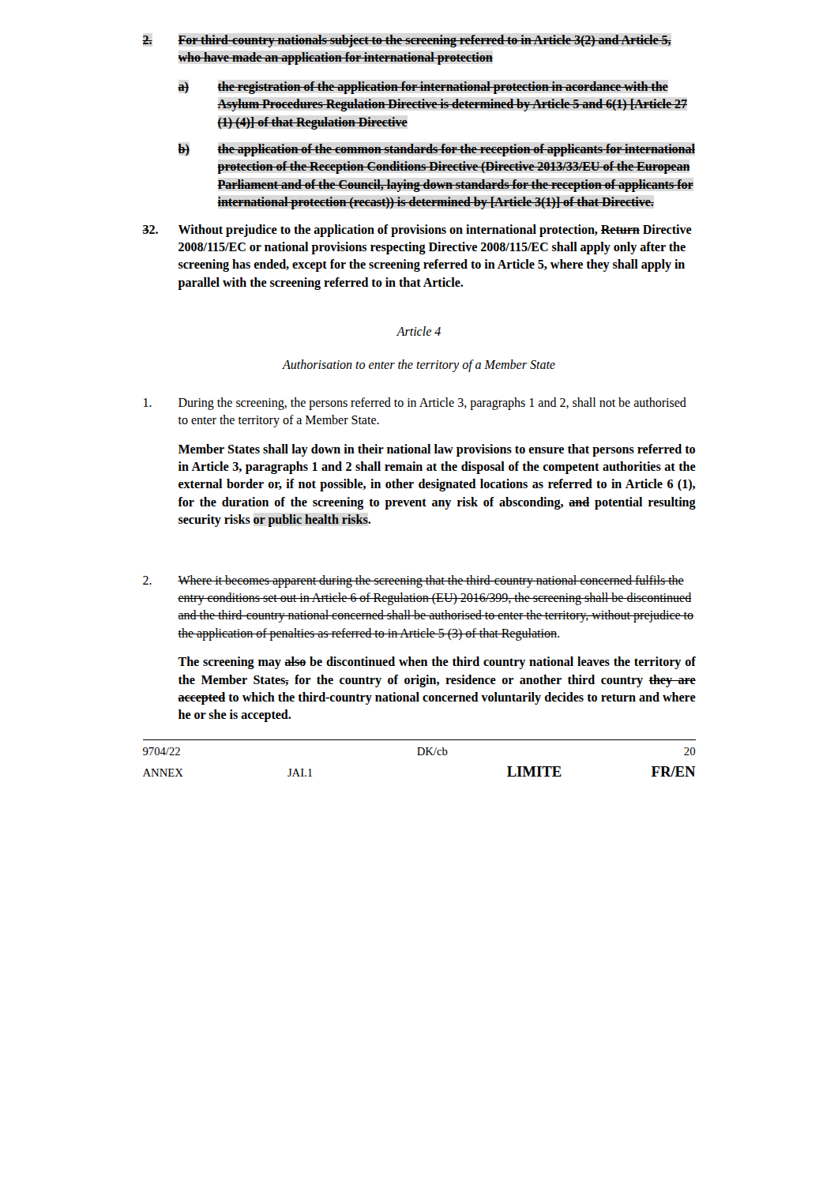2.
For third-country nationals subject to the screening referred to in Article 3(2) and Article 5, who have made an application for international protection
a)
the registration of the application for international protection in acordance with the Asylum Procedures Regulation Directive is determined by Article 5 and 6(1) [Article 27 (1) (4)] of that Regulation Directive
b)
the application of the common standards for the reception of applicants for international protection of the Reception Conditions Directive (Directive 2013/33/EU of the European Parliament and of the Council, laying down standards for the reception of applicants for international protection (recast)) is determined by [Article 3(1)] of that Directive.
32.
Without prejudice to the application of provisions on international protection, Return Directive 2008/115/EC or national provisions respecting Directive 2008/115/EC shall apply only after the screening has ended, except for the screening referred to in Article 5, where they shall apply in parallel with the screening referred to in that Article.
Article 4
Authorisation to enter the territory of a Member State
1.
During the screening, the persons referred to in Article 3, paragraphs 1 and 2, shall not be authorised to enter the territory of a Member State.
Member States shall lay down in their national law provisions to ensure that persons referred to in Article 3, paragraphs 1 and 2 shall remain at the disposal of the competent authorities at the external border or, if not possible, in other designated locations as referred to in Article 6 (1), for the duration of the screening to prevent any risk of absconding, and potential resulting security risks or public health risks.
2.
Where it becomes apparent during the screening that the third-country national concerned fulfils the entry conditions set out in Article 6 of Regulation (EU) 2016/399, the screening shall be discontinued and the third-country national concerned shall be authorised to enter the territory, without prejudice to the application of penalties as referred to in Article 5 (3) of that Regulation.
The screening may also be discontinued when the third country national leaves the territory of the Member States, for the country of origin, residence or another third country they are accepted to which the third-country national concerned voluntarily decides to return and where he or she is accepted.
9704/22
DK/cb
20
ANNEX
JAI.1
LIMITE
FR/EN